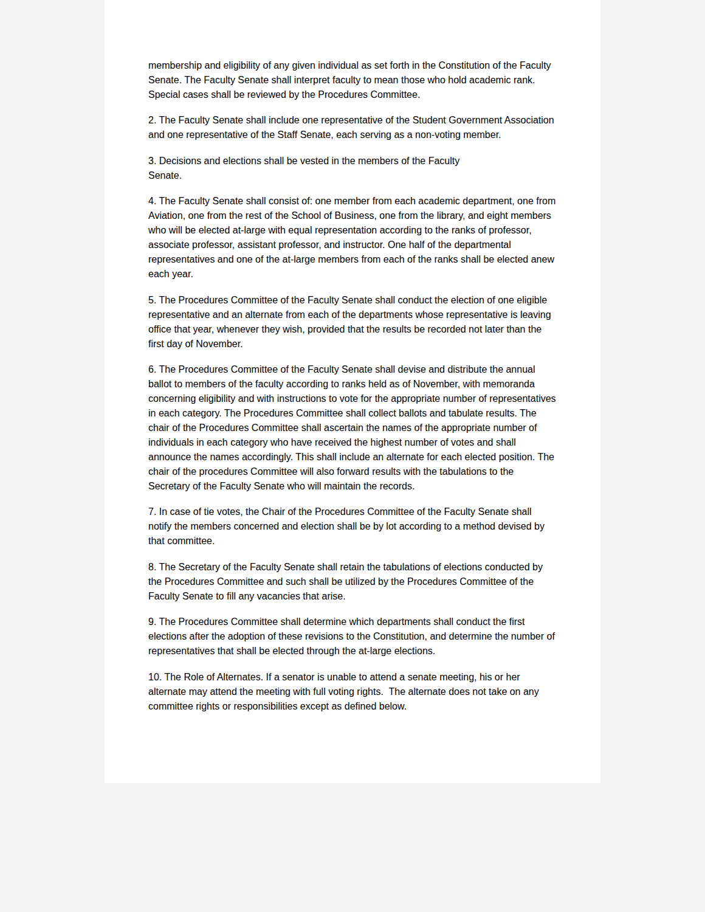membership and eligibility of any given individual as set forth in the Constitution of the Faculty Senate. The Faculty Senate shall interpret faculty to mean those who hold academic rank. Special cases shall be reviewed by the Procedures Committee.
2. The Faculty Senate shall include one representative of the Student Government Association and one representative of the Staff Senate, each serving as a non-voting member.
3. Decisions and elections shall be vested in the members of the Faculty
Senate.
4. The Faculty Senate shall consist of: one member from each academic department, one from Aviation, one from the rest of the School of Business, one from the library, and eight members who will be elected at-large with equal representation according to the ranks of professor, associate professor, assistant professor, and instructor. One half of the departmental representatives and one of the at-large members from each of the ranks shall be elected anew each year.
5. The Procedures Committee of the Faculty Senate shall conduct the election of one eligible representative and an alternate from each of the departments whose representative is leaving office that year, whenever they wish, provided that the results be recorded not later than the first day of November.
6. The Procedures Committee of the Faculty Senate shall devise and distribute the annual ballot to members of the faculty according to ranks held as of November, with memoranda concerning eligibility and with instructions to vote for the appropriate number of representatives in each category. The Procedures Committee shall collect ballots and tabulate results. The chair of the Procedures Committee shall ascertain the names of the appropriate number of individuals in each category who have received the highest number of votes and shall announce the names accordingly. This shall include an alternate for each elected position. The chair of the procedures Committee will also forward results with the tabulations to the Secretary of the Faculty Senate who will maintain the records.
7. In case of tie votes, the Chair of the Procedures Committee of the Faculty Senate shall notify the members concerned and election shall be by lot according to a method devised by that committee.
8. The Secretary of the Faculty Senate shall retain the tabulations of elections conducted by the Procedures Committee and such shall be utilized by the Procedures Committee of the Faculty Senate to fill any vacancies that arise.
9. The Procedures Committee shall determine which departments shall conduct the first elections after the adoption of these revisions to the Constitution, and determine the number of representatives that shall be elected through the at-large elections.
10. The Role of Alternates. If a senator is unable to attend a senate meeting, his or her alternate may attend the meeting with full voting rights. The alternate does not take on any committee rights or responsibilities except as defined below.